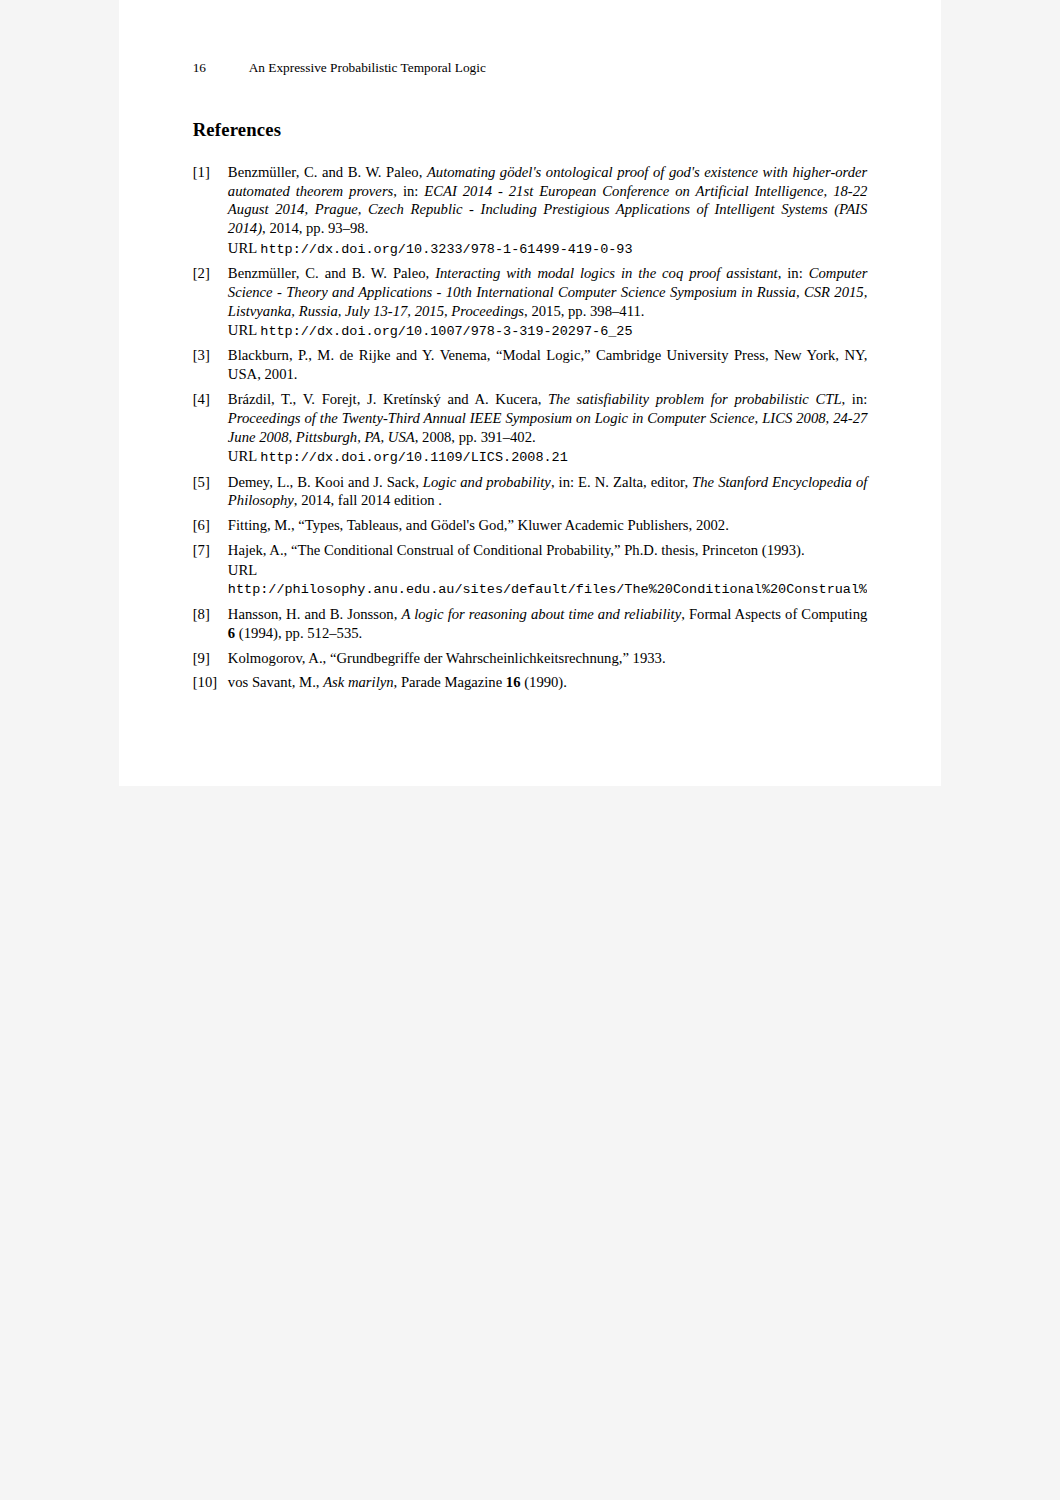16 An Expressive Probabilistic Temporal Logic
References
[1] Benzmüller, C. and B. W. Paleo, Automating gödel's ontological proof of god's existence with higher-order automated theorem provers, in: ECAI 2014 - 21st European Conference on Artificial Intelligence, 18-22 August 2014, Prague, Czech Republic - Including Prestigious Applications of Intelligent Systems (PAIS 2014), 2014, pp. 93–98.
URL http://dx.doi.org/10.3233/978-1-61499-419-0-93
[2] Benzmüller, C. and B. W. Paleo, Interacting with modal logics in the coq proof assistant, in: Computer Science - Theory and Applications - 10th International Computer Science Symposium in Russia, CSR 2015, Listvyanka, Russia, July 13-17, 2015, Proceedings, 2015, pp. 398–411.
URL http://dx.doi.org/10.1007/978-3-319-20297-6_25
[3] Blackburn, P., M. de Rijke and Y. Venema, “Modal Logic,” Cambridge University Press, New York, NY, USA, 2001.
[4] Brázdil, T., V. Forejt, J. Kretínský and A. Kucera, The satisfiability problem for probabilistic CTL, in: Proceedings of the Twenty-Third Annual IEEE Symposium on Logic in Computer Science, LICS 2008, 24-27 June 2008, Pittsburgh, PA, USA, 2008, pp. 391–402.
URL http://dx.doi.org/10.1109/LICS.2008.21
[5] Demey, L., B. Kooi and J. Sack, Logic and probability, in: E. N. Zalta, editor, The Stanford Encyclopedia of Philosophy, 2014, fall 2014 edition .
[6] Fitting, M., “Types, Tableaus, and Gödel's God,” Kluwer Academic Publishers, 2002.
[7] Hajek, A., “The Conditional Construal of Conditional Probability,” Ph.D. thesis, Princeton (1993).
URL
http://philosophy.anu.edu.au/sites/default/files/The%20Conditional%20Construal%20of%20Conditional%20Probability.pdf
[8] Hansson, H. and B. Jonsson, A logic for reasoning about time and reliability, Formal Aspects of Computing 6 (1994), pp. 512–535.
[9] Kolmogorov, A., “Grundbegriffe der Wahrscheinlichkeitsrechnung,” 1933.
[10] vos Savant, M., Ask marilyn, Parade Magazine 16 (1990).